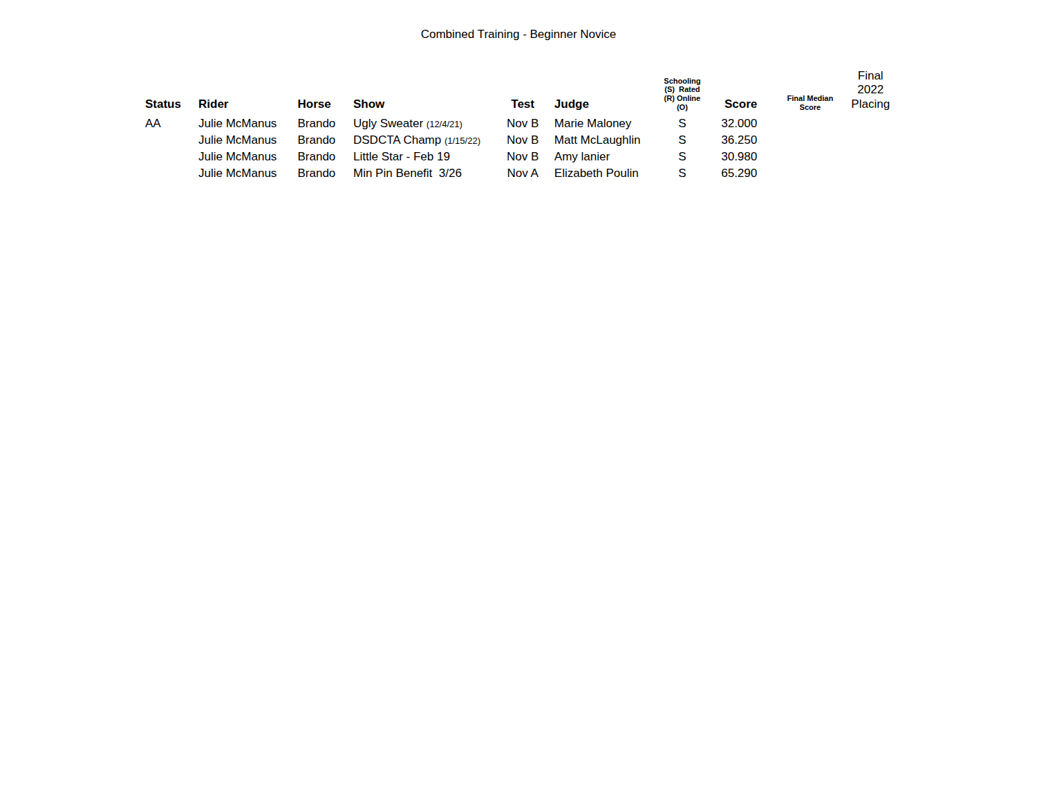Combined Training - Beginner Novice
| Status | Rider | Horse | Show | Test | Judge | Schooling (S) Rated (R) Online (O) | Score | Final Median Score | Final 2022 Placing |
| --- | --- | --- | --- | --- | --- | --- | --- | --- | --- |
| AA | Julie McManus | Brando | Ugly Sweater (12/4/21) | Nov B | Marie Maloney | S | 32.000 | | |
| | Julie McManus | Brando | DSDCTA Champ (1/15/22) | Nov B | Matt McLaughlin | S | 36.250 | | |
| | Julie McManus | Brando | Little Star - Feb 19 | Nov B | Amy lanier | S | 30.980 | | |
| | Julie McManus | Brando | Min Pin Benefit 3/26 | Nov A | Elizabeth Poulin | S | 65.290 | | |